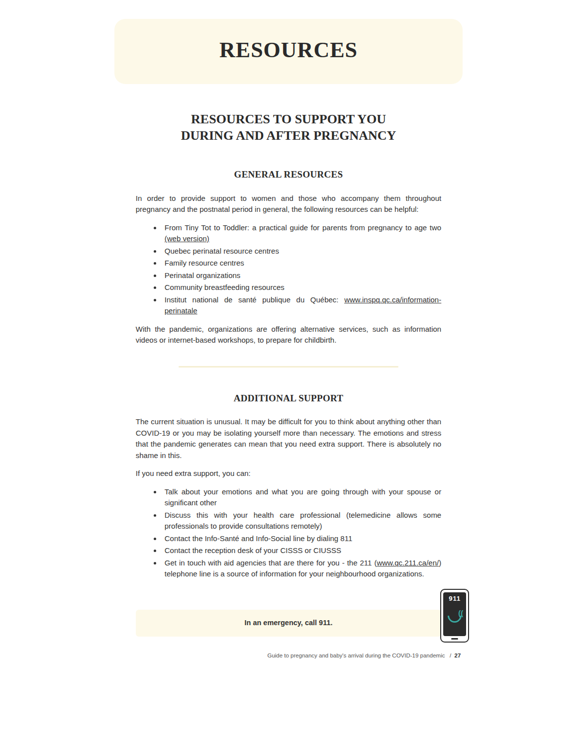RESOURCES
RESOURCES TO SUPPORT YOU
DURING AND AFTER PREGNANCY
GENERAL RESOURCES
In order to provide support to women and those who accompany them throughout pregnancy and the postnatal period in general, the following resources can be helpful:
From Tiny Tot to Toddler: a practical guide for parents from pregnancy to age two (web version)
Quebec perinatal resource centres
Family resource centres
Perinatal organizations
Community breastfeeding resources
Institut national de santé publique du Québec: www.inspq.qc.ca/information-perinatale
With the pandemic, organizations are offering alternative services, such as information videos or internet-based workshops, to prepare for childbirth.
ADDITIONAL SUPPORT
The current situation is unusual. It may be difficult for you to think about anything other than COVID-19 or you may be isolating yourself more than necessary. The emotions and stress that the pandemic generates can mean that you need extra support. There is absolutely no shame in this.
If you need extra support, you can:
Talk about your emotions and what you are going through with your spouse or significant other
Discuss this with your health care professional (telemedicine allows some professionals to provide consultations remotely)
Contact the Info-Santé and Info-Social line by dialing 811
Contact the reception desk of your CISSS or CIUSSS
Get in touch with aid agencies that are there for you - the 211 (www.qc.211.ca/en/) telephone line is a source of information for your neighbourhood organizations.
In an emergency, call 911.
911
((
Guide to pregnancy and baby's arrival during the COVID-19 pandemic / 27